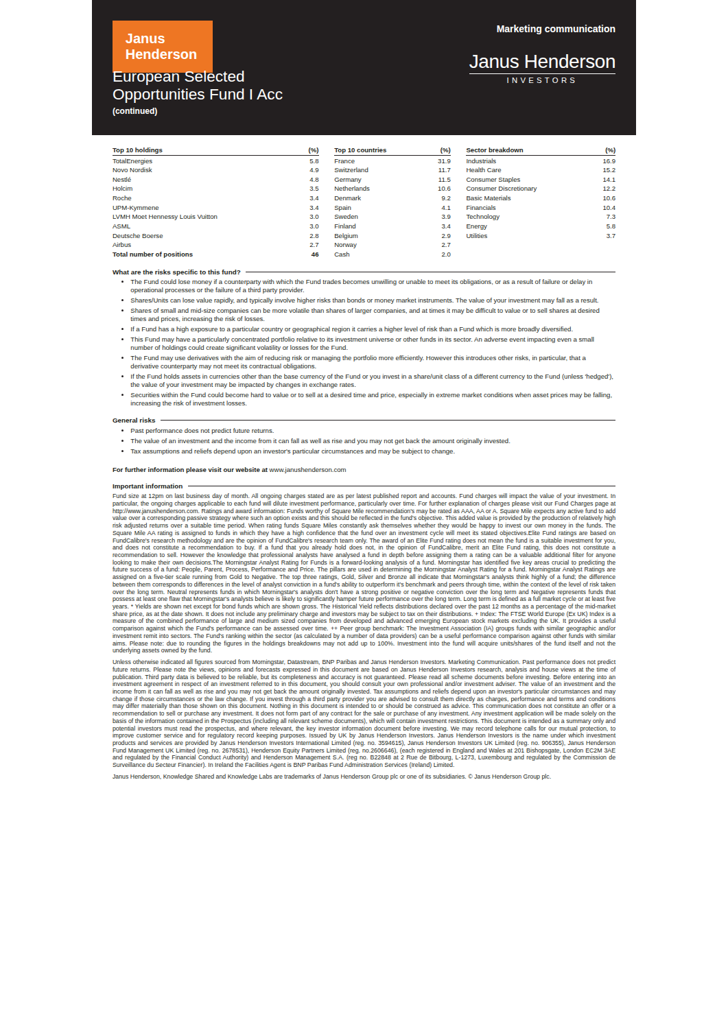Janus
Henderson
Marketing communication
Janus Henderson
INVESTORS
European Selected
Opportunities Fund I Acc (continued)
| Top 10 holdings | (%) | | Top 10 countries | (%) | | Sector breakdown | (%) |
| TotalEnergies | 5.8 | | France | 31.9 | | Industrials | 16.9 |
| Novo Nordisk | 4.9 | | Switzerland | 11.7 | | Health Care | 15.2 |
| Nestlé | 4.8 | | Germany | 11.5 | | Consumer Staples | 14.1 |
| Holcim | 3.5 | | Netherlands | 10.6 | | Consumer Discretionary | 12.2 |
| Roche | 3.4 | | Denmark | 9.2 | | Basic Materials | 10.6 |
| UPM-Kymmene | 3.4 | | Spain | 4.1 | | Financials | 10.4 |
| LVMH Moet Hennessy Louis Vuitton | 3.0 | | Sweden | 3.9 | | Technology | 7.3 |
| ASML | 3.0 | | Finland | 3.4 | | Energy | 5.8 |
| Deutsche Boerse | 2.8 | | Belgium | 2.9 | | Utilities | 3.7 |
| Airbus | 2.7 | | Norway | 2.7 | | | |
| Total number of positions | 46 | | Cash | 2.0 | | | |
What are the risks specific to this fund?
The Fund could lose money if a counterparty with which the Fund trades becomes unwilling or unable to meet its obligations, or as a result of failure or delay in operational processes or the failure of a third party provider.
Shares/Units can lose value rapidly, and typically involve higher risks than bonds or money market instruments. The value of your investment may fall as a result.
Shares of small and mid-size companies can be more volatile than shares of larger companies, and at times it may be difficult to value or to sell shares at desired times and prices, increasing the risk of losses.
If a Fund has a high exposure to a particular country or geographical region it carries a higher level of risk than a Fund which is more broadly diversified.
This Fund may have a particularly concentrated portfolio relative to its investment universe or other funds in its sector. An adverse event impacting even a small number of holdings could create significant volatility or losses for the Fund.
The Fund may use derivatives with the aim of reducing risk or managing the portfolio more efficiently. However this introduces other risks, in particular, that a derivative counterparty may not meet its contractual obligations.
If the Fund holds assets in currencies other than the base currency of the Fund or you invest in a share/unit class of a different currency to the Fund (unless 'hedged'), the value of your investment may be impacted by changes in exchange rates.
Securities within the Fund could become hard to value or to sell at a desired time and price, especially in extreme market conditions when asset prices may be falling, increasing the risk of investment losses.
General risks
Past performance does not predict future returns.
The value of an investment and the income from it can fall as well as rise and you may not get back the amount originally invested.
Tax assumptions and reliefs depend upon an investor's particular circumstances and may be subject to change.
For further information please visit our website at www.janushenderson.com
Important information
Fund size at 12pm on last business day of month. All ongoing charges stated are as per latest published report and accounts. Fund charges will impact the value of your investment. In particular, the ongoing charges applicable to each fund will dilute investment performance, particularly over time. For further explanation of charges please visit our Fund Charges page at http://www.janushenderson.com. Ratings and award information: Funds worthy of Square Mile recommendation's may be rated as AAA, AA or A. Square Mile expects any active fund to add value over a corresponding passive strategy where such an option exists and this should be reflected in the fund's objective. This added value is provided by the production of relatively high risk adjusted returns over a suitable time period. When rating funds Square Miles constantly ask themselves whether they would be happy to invest our own money in the funds. The Square Mile AA rating is assigned to funds in which they have a high confidence that the fund over an investment cycle will meet its stated objectives.Elite Fund ratings are based on FundCalibre's research methodology and are the opinion of FundCalibre's research team only. The award of an Elite Fund rating does not mean the fund is a suitable investment for you, and does not constitute a recommendation to buy. If a fund that you already hold does not, in the opinion of FundCalibre, merit an Elite Fund rating, this does not constitute a recommendation to sell. However the knowledge that professional analysts have analysed a fund in depth before assigning them a rating can be a valuable additional filter for anyone looking to make their own decisions.The Morningstar Analyst Rating for Funds is a forward-looking analysis of a fund. Morningstar has identified five key areas crucial to predicting the future success of a fund: People, Parent, Process, Performance and Price. The pillars are used in determining the Morningstar Analyst Rating for a fund. Morningstar Analyst Ratings are assigned on a five-tier scale running from Gold to Negative. The top three ratings, Gold, Silver and Bronze all indicate that Morningstar's analysts think highly of a fund; the difference between them corresponds to differences in the level of analyst conviction in a fund's ability to outperform it's benchmark and peers through time, within the context of the level of risk taken over the long term. Neutral represents funds in which Morningstar's analysts don't have a strong positive or negative conviction over the long term and Negative represents funds that possess at least one flaw that Morningstar's analysts believe is likely to significantly hamper future performance over the long term. Long term is defined as a full market cycle or at least five years. * Yields are shown net except for bond funds which are shown gross. The Historical Yield reflects distributions declared over the past 12 months as a percentage of the mid-market share price, as at the date shown. It does not include any preliminary charge and investors may be subject to tax on their distributions. + Index: The FTSE World Europe (Ex UK) Index is a measure of the combined performance of large and medium sized companies from developed and advanced emerging European stock markets excluding the UK. It provides a useful comparison against which the Fund's performance can be assessed over time. ++ Peer group benchmark: The Investment Association (IA) groups funds with similar geographic and/or investment remit into sectors. The Fund's ranking within the sector (as calculated by a number of data providers) can be a useful performance comparison against other funds with similar aims. Please note: due to rounding the figures in the holdings breakdowns may not add up to 100%. Investment into the fund will acquire units/shares of the fund itself and not the underlying assets owned by the fund.
Unless otherwise indicated all figures sourced from Morningstar, Datastream, BNP Paribas and Janus Henderson Investors. Marketing Communication. Past performance does not predict future returns. Please note the views, opinions and forecasts expressed in this document are based on Janus Henderson Investors research, analysis and house views at the time of publication. Third party data is believed to be reliable, but its completeness and accuracy is not guaranteed. Please read all scheme documents before investing. Before entering into an investment agreement in respect of an investment referred to in this document, you should consult your own professional and/or investment adviser. The value of an investment and the income from it can fall as well as rise and you may not get back the amount originally invested. Tax assumptions and reliefs depend upon an investor's particular circumstances and may change if those circumstances or the law change. If you invest through a third party provider you are advised to consult them directly as charges, performance and terms and conditions may differ materially than those shown on this document. Nothing in this document is intended to or should be construed as advice. This communication does not constitute an offer or a recommendation to sell or purchase any investment. It does not form part of any contract for the sale or purchase of any investment. Any investment application will be made solely on the basis of the information contained in the Prospectus (including all relevant scheme documents), which will contain investment restrictions. This document is intended as a summary only and potential investors must read the prospectus, and where relevant, the key investor information document before investing. We may record telephone calls for our mutual protection, to improve customer service and for regulatory record keeping purposes. Issued by UK by Janus Henderson Investors. Janus Henderson Investors is the name under which investment products and services are provided by Janus Henderson Investors International Limited (reg. no. 3594615), Janus Henderson Investors UK Limited (reg. no. 906355), Janus Henderson Fund Management UK Limited (reg. no. 2678531), Henderson Equity Partners Limited (reg. no.2606646), (each registered in England and Wales at 201 Bishopsgate, London EC2M 3AE and regulated by the Financial Conduct Authority) and Henderson Management S.A. (reg no. B22848 at 2 Rue de Bitbourg, L-1273, Luxembourg and regulated by the Commission de Surveillance du Secteur Financier). In Ireland the Facilities Agent is BNP Paribas Fund Administration Services (Ireland) Limited.
Janus Henderson, Knowledge Shared and Knowledge Labs are trademarks of Janus Henderson Group plc or one of its subsidiaries. © Janus Henderson Group plc.